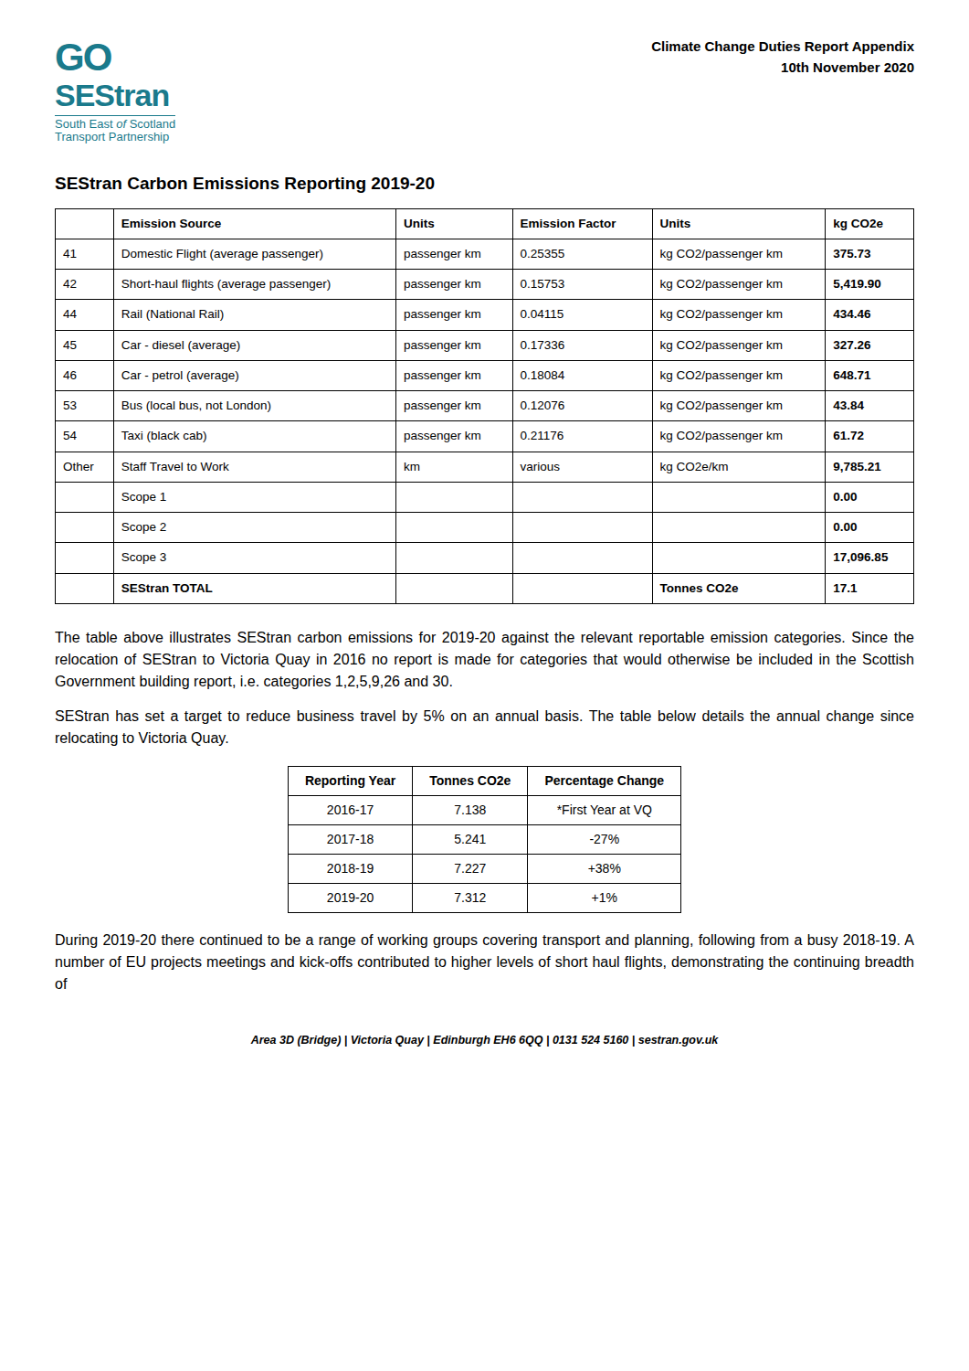GO SEStran South East of Scotland
Transport Partnership
Climate Change Duties Report Appendix
10th November 2020
SEStran Carbon Emissions Reporting 2019-20
| | Emission Source | Units | Emission Factor | Units | kg CO2e |
| --- | --- | --- | --- | --- | --- |
| 41 | Domestic Flight (average passenger) | passenger km | 0.25355 | kg CO2/passenger km | 375.73 |
| 42 | Short-haul flights (average passenger) | passenger km | 0.15753 | kg CO2/passenger km | 5,419.90 |
| 44 | Rail (National Rail) | passenger km | 0.04115 | kg CO2/passenger km | 434.46 |
| 45 | Car - diesel (average) | passenger km | 0.17336 | kg CO2/passenger km | 327.26 |
| 46 | Car - petrol (average) | passenger km | 0.18084 | kg CO2/passenger km | 648.71 |
| 53 | Bus (local bus, not London) | passenger km | 0.12076 | kg CO2/passenger km | 43.84 |
| 54 | Taxi (black cab) | passenger km | 0.21176 | kg CO2/passenger km | 61.72 |
| Other | Staff Travel to Work | km | various | kg CO2e/km | 9,785.21 |
| | Scope 1 | | | | 0.00 |
| | Scope 2 | | | | 0.00 |
| | Scope 3 | | | | 17,096.85 |
| | SEStran TOTAL | | | Tonnes CO2e | 17.1 |
The table above illustrates SEStran carbon emissions for 2019-20 against the relevant reportable emission categories. Since the relocation of SEStran to Victoria Quay in 2016 no report is made for categories that would otherwise be included in the Scottish Government building report, i.e. categories 1,2,5,9,26 and 30.
SEStran has set a target to reduce business travel by 5% on an annual basis. The table below details the annual change since relocating to Victoria Quay.
| Reporting Year | Tonnes CO2e | Percentage Change |
| --- | --- | --- |
| 2016-17 | 7.138 | *First Year at VQ |
| 2017-18 | 5.241 | -27% |
| 2018-19 | 7.227 | +38% |
| 2019-20 | 7.312 | +1% |
During 2019-20 there continued to be a range of working groups covering transport and planning, following from a busy 2018-19. A number of EU projects meetings and kick-offs contributed to higher levels of short haul flights, demonstrating the continuing breadth of
Area 3D (Bridge) | Victoria Quay | Edinburgh EH6 6QQ | 0131 524 5160 | sestran.gov.uk